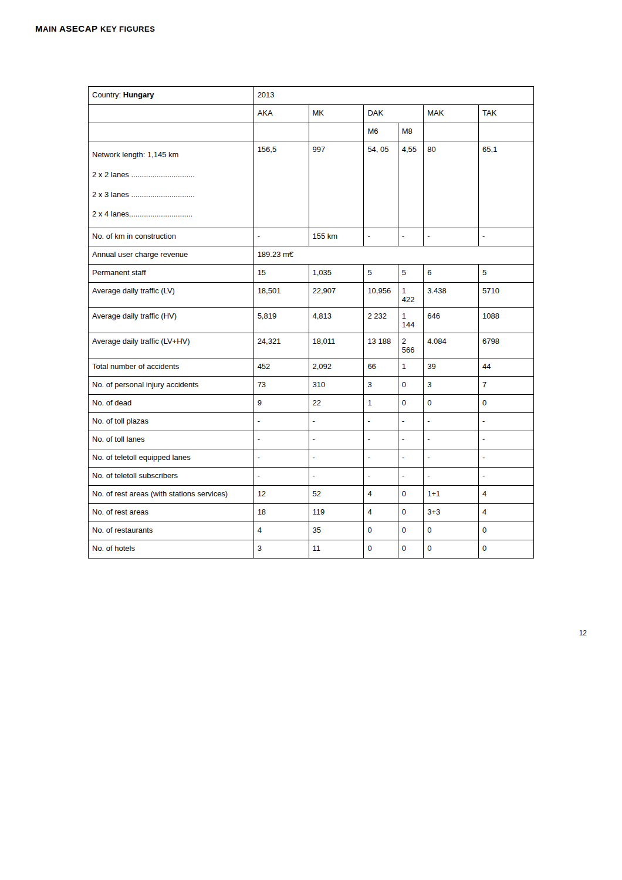MAIN ASECAP KEY FIGURES
| Country: Hungary | 2013 |
| | AKA | MK | DAK | MAK | TAK |
| | | | M6 | M8 | | |
| Network length: 1,145 km 2 x 2 lanes .............................. 2 x 3 lanes .............................. 2 x 4 lanes.............................. | 156,5 | 997 | 54, 05 | 4,55 | 80 | 65,1 |
| No. of km in construction | - | 155 km | - | - | - | - |
| Annual user charge revenue | 189.23 m€ |
| Permanent staff | 15 | 1,035 | 5 | 5 | 6 | 5 |
| Average daily traffic (LV) | 18,501 | 22,907 | 10,956 | 1 422 | 3.438 | 5710 |
| Average daily traffic (HV) | 5,819 | 4,813 | 2 232 | 1 144 | 646 | 1088 |
| Average daily traffic (LV+HV) | 24,321 | 18,011 | 13 188 | 2 566 | 4.084 | 6798 |
| Total number of accidents | 452 | 2,092 | 66 | 1 | 39 | 44 |
| No. of personal injury accidents | 73 | 310 | 3 | 0 | 3 | 7 |
| No. of dead | 9 | 22 | 1 | 0 | 0 | 0 |
| No. of toll plazas | - | - | - | - | - | - |
| No. of toll lanes | - | - | - | - | - | - |
| No. of teletoll equipped lanes | - | - | - | - | - | - |
| No. of teletoll subscribers | - | - | - | - | - | - |
| No. of rest areas (with stations services) | 12 | 52 | 4 | 0 | 1+1 | 4 |
| No. of rest areas | 18 | 119 | 4 | 0 | 3+3 | 4 |
| No. of restaurants | 4 | 35 | 0 | 0 | 0 | 0 |
| No. of hotels | 3 | 11 | 0 | 0 | 0 | 0 |
12